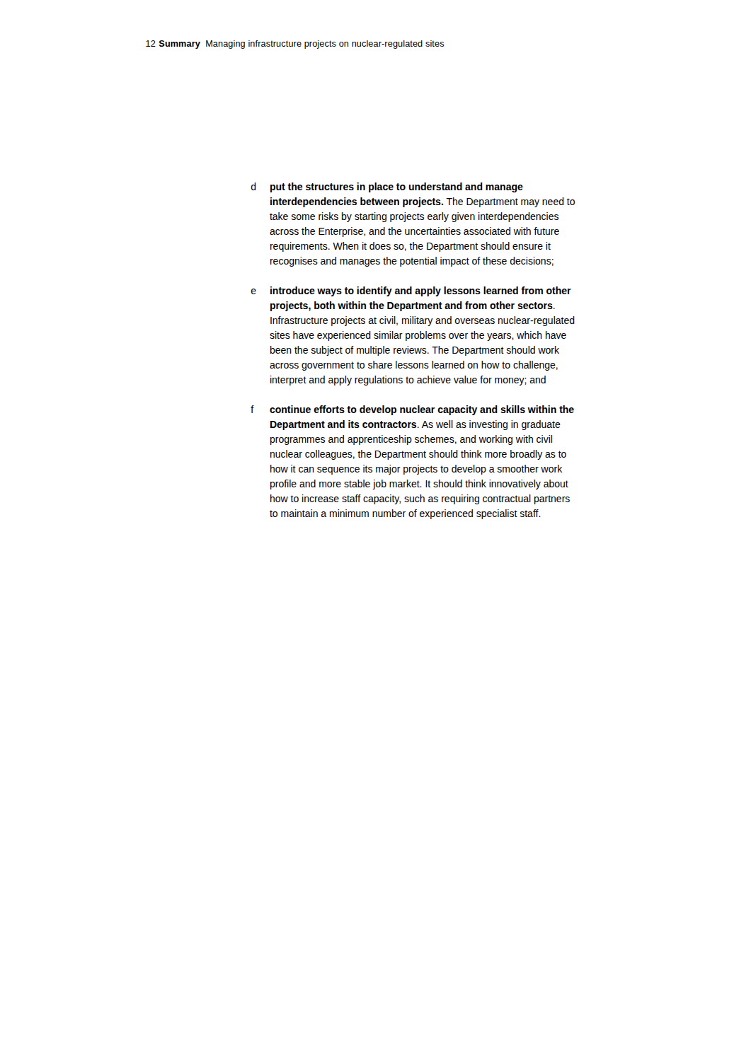12 Summary Managing infrastructure projects on nuclear-regulated sites
d
put the structures in place to understand and manage interdependencies between projects. The Department may need to take some risks by starting projects early given interdependencies across the Enterprise, and the uncertainties associated with future requirements. When it does so, the Department should ensure it recognises and manages the potential impact of these decisions;
e
introduce ways to identify and apply lessons learned from other projects, both within the Department and from other sectors. Infrastructure projects at civil, military and overseas nuclear-regulated sites have experienced similar problems over the years, which have been the subject of multiple reviews. The Department should work across government to share lessons learned on how to challenge, interpret and apply regulations to achieve value for money; and
f
continue efforts to develop nuclear capacity and skills within the Department and its contractors. As well as investing in graduate programmes and apprenticeship schemes, and working with civil nuclear colleagues, the Department should think more broadly as to how it can sequence its major projects to develop a smoother work profile and more stable job market. It should think innovatively about how to increase staff capacity, such as requiring contractual partners to maintain a minimum number of experienced specialist staff.